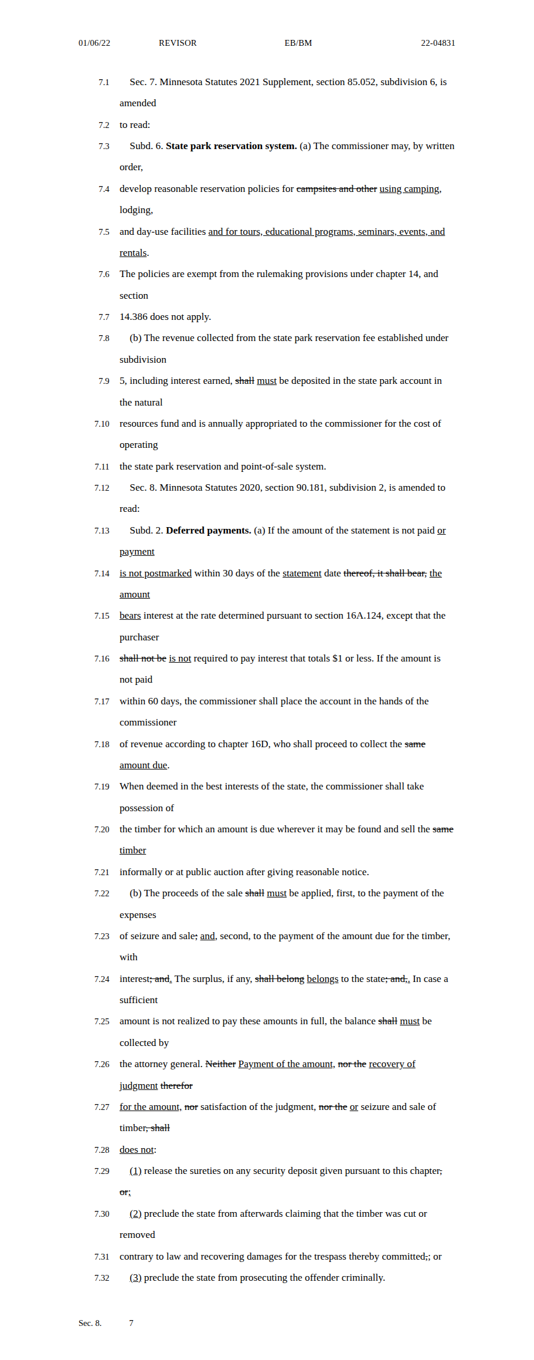01/06/22
REVISOR
EB/BM
22-04831
7.1
Sec. 7. Minnesota Statutes 2021 Supplement, section 85.052, subdivision 6, is amended
7.2
to read:
7.3
Subd. 6. State park reservation system. (a) The commissioner may, by written order,
7.4
develop reasonable reservation policies for campsites and other using camping, lodging,
7.5
and day-use facilities and for tours, educational programs, seminars, events, and rentals.
7.6
The policies are exempt from the rulemaking provisions under chapter 14, and section
7.7
14.386 does not apply.
7.8
(b) The revenue collected from the state park reservation fee established under subdivision
7.9
5, including interest earned, shall must be deposited in the state park account in the natural
7.10
resources fund and is annually appropriated to the commissioner for the cost of operating
7.11
the state park reservation and point-of-sale system.
7.12
Sec. 8. Minnesota Statutes 2020, section 90.181, subdivision 2, is amended to read:
7.13
Subd. 2. Deferred payments. (a) If the amount of the statement is not paid or payment
7.14
is not postmarked within 30 days of the statement date thereof, it shall bear, the amount
7.15
bears interest at the rate determined pursuant to section 16A.124, except that the purchaser
7.16
shall not be is not required to pay interest that totals $1 or less. If the amount is not paid
7.17
within 60 days, the commissioner shall place the account in the hands of the commissioner
7.18
of revenue according to chapter 16D, who shall proceed to collect the same amount due.
7.19
When deemed in the best interests of the state, the commissioner shall take possession of
7.20
the timber for which an amount is due wherever it may be found and sell the same timber
7.21
informally or at public auction after giving reasonable notice.
7.22
(b) The proceeds of the sale shall must be applied, first, to the payment of the expenses
7.23
of seizure and sale; and, second, to the payment of the amount due for the timber, with
7.24
interest; and. The surplus, if any, shall belong belongs to the state; and,. In case a sufficient
7.25
amount is not realized to pay these amounts in full, the balance shall must be collected by
7.26
the attorney general. Neither Payment of the amount, nor the recovery of judgment therefor
7.27
for the amount, nor satisfaction of the judgment, nor the or seizure and sale of timber, shall
7.28
does not:
7.29
(1) release the sureties on any security deposit given pursuant to this chapter, or;
7.30
(2) preclude the state from afterwards claiming that the timber was cut or removed
7.31
contrary to law and recovering damages for the trespass thereby committed,; or
7.32
(3) preclude the state from prosecuting the offender criminally.
Sec. 8.
7